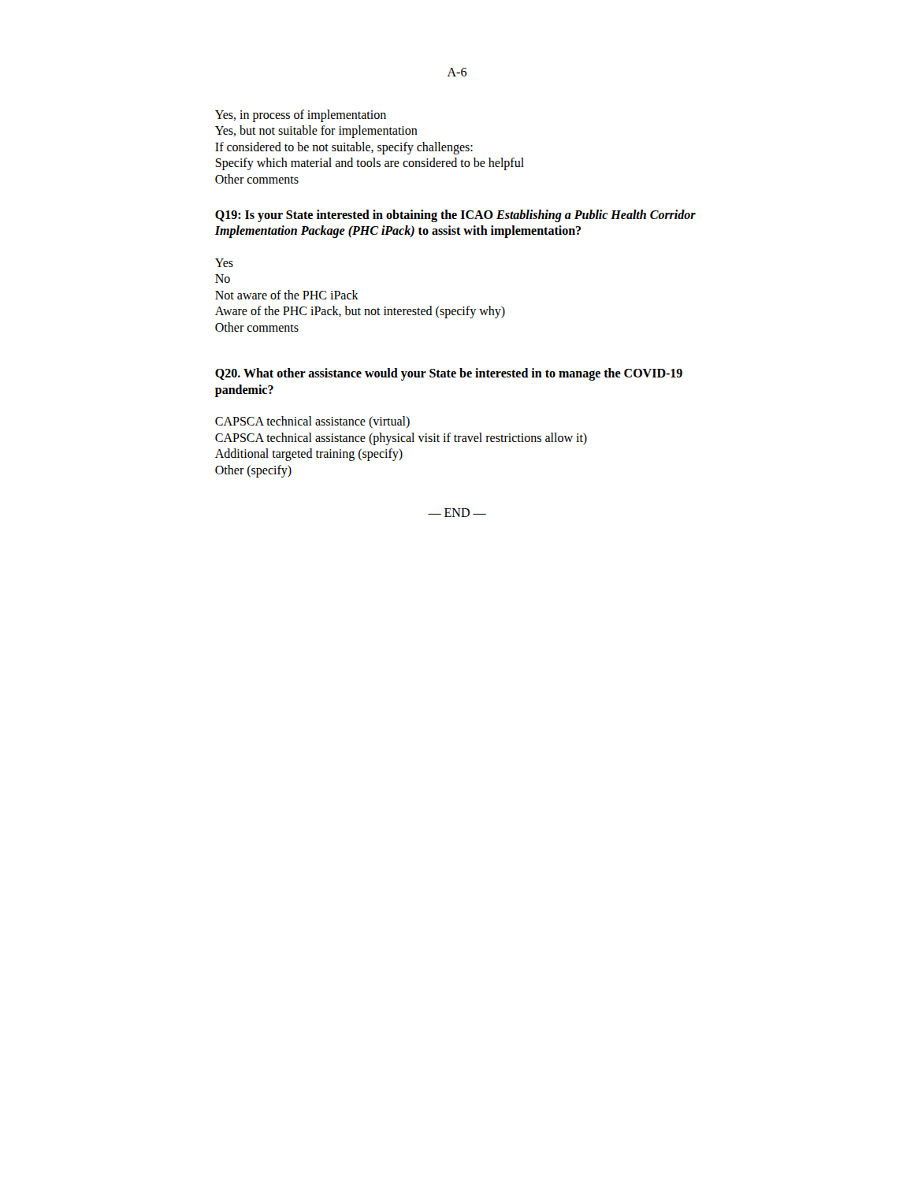A-6
Yes, in process of implementation
Yes, but not suitable for implementation
If considered to be not suitable, specify challenges:
Specify which material and tools are considered to be helpful
Other comments
Q19: Is your State interested in obtaining the ICAO Establishing a Public Health Corridor Implementation Package (PHC iPack) to assist with implementation?
Yes
No
Not aware of the PHC iPack
Aware of the PHC iPack, but not interested (specify why)
Other comments
Q20. What other assistance would your State be interested in to manage the COVID-19 pandemic?
CAPSCA technical assistance (virtual)
CAPSCA technical assistance (physical visit if travel restrictions allow it)
Additional targeted training (specify)
Other (specify)
— END —